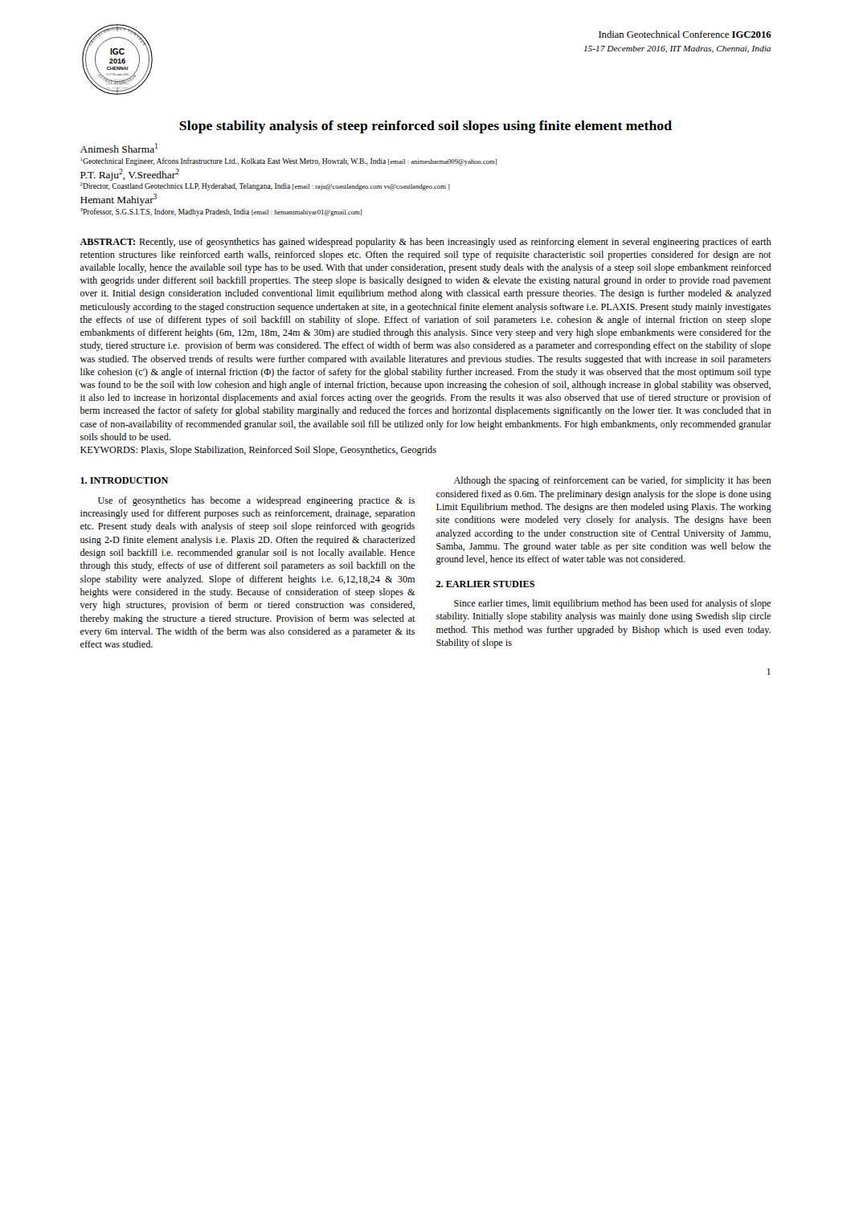GEOTECHNOLOGY TOWARDS GLOBAL STANDARDS IGC 2016 CHENNAI 15-17 December 2016 IIT MADRAS IGS CHENNAI CHAPTER GEO, ANNA UNIVERSITY
Indian Geotechnical Conference IGC2016
15-17 December 2016, IIT Madras, Chennai, India
Slope stability analysis of steep reinforced soil slopes using finite element method
Animesh Sharma1
1Geotechnical Engineer, Afcons Infrastructure Ltd., Kolkata East West Metro, Howrah, W.B., India [email : animesharma009@yahoo.com]
P.T. Raju2, V.Sreedhar2
2Director, Coastland Geotechnics LLP, Hyderabad, Telangana, India [email : raju@coastlandgeo.com vs@coastlandgeo.com ]
Hemant Mahiyar3
3Professor, S.G.S.I.T.S, Indore, Madhya Pradesh, India [email : hemantmahiyar01@gmail.com]
ABSTRACT: Recently, use of geosynthetics has gained widespread popularity & has been increasingly used as reinforcing element in several engineering practices of earth retention structures like reinforced earth walls, reinforced slopes etc. Often the required soil type of requisite characteristic soil properties considered for design are not available locally, hence the available soil type has to be used. With that under consideration, present study deals with the analysis of a steep soil slope embankment reinforced with geogrids under different soil backfill properties. The steep slope is basically designed to widen & elevate the existing natural ground in order to provide road pavement over it. Initial design consideration included conventional limit equilibrium method along with classical earth pressure theories. The design is further modeled & analyzed meticulously according to the staged construction sequence undertaken at site, in a geotechnical finite element analysis software i.e. PLAXIS. Present study mainly investigates the effects of use of different types of soil backfill on stability of slope. Effect of variation of soil parameters i.e. cohesion & angle of internal friction on steep slope embankments of different heights (6m, 12m, 18m, 24m & 30m) are studied through this analysis. Since very steep and very high slope embankments were considered for the study, tiered structure i.e. provision of berm was considered. The effect of width of berm was also considered as a parameter and corresponding effect on the stability of slope was studied. The observed trends of results were further compared with available literatures and previous studies. The results suggested that with increase in soil parameters like cohesion (c') & angle of internal friction (Φ) the factor of safety for the global stability further increased. From the study it was observed that the most optimum soil type was found to be the soil with low cohesion and high angle of internal friction, because upon increasing the cohesion of soil, although increase in global stability was observed, it also led to increase in horizontal displacements and axial forces acting over the geogrids. From the results it was also observed that use of tiered structure or provision of berm increased the factor of safety for global stability marginally and reduced the forces and horizontal displacements significantly on the lower tier. It was concluded that in case of non-availability of recommended granular soil, the available soil fill be utilized only for low height embankments. For high embankments, only recommended granular soils should to be used.
KEYWORDS: Plaxis, Slope Stabilization, Reinforced Soil Slope, Geosynthetics, Geogrids
1. INTRODUCTION
Use of geosynthetics has become a widespread engineering practice & is increasingly used for different purposes such as reinforcement, drainage, separation etc. Present study deals with analysis of steep soil slope reinforced with geogrids using 2-D finite element analysis i.e. Plaxis 2D. Often the required & characterized design soil backfill i.e. recommended granular soil is not locally available. Hence through this study, effects of use of different soil parameters as soil backfill on the slope stability were analyzed. Slope of different heights i.e. 6,12,18,24 & 30m heights were considered in the study. Because of consideration of steep slopes & very high structures, provision of berm or tiered construction was considered, thereby making the structure a tiered structure. Provision of berm was selected at every 6m interval. The width of the berm was also considered as a parameter & its effect was studied.
Although the spacing of reinforcement can be varied, for simplicity it has been considered fixed as 0.6m. The preliminary design analysis for the slope is done using Limit Equilibrium method. The designs are then modeled using Plaxis. The working site conditions were modeled very closely for analysis. The designs have been analyzed according to the under construction site of Central University of Jammu, Samba, Jammu. The ground water table as per site condition was well below the ground level, hence its effect of water table was not considered.
2. EARLIER STUDIES
Since earlier times, limit equilibrium method has been used for analysis of slope stability. Initially slope stability analysis was mainly done using Swedish slip circle method. This method was further upgraded by Bishop which is used even today. Stability of slope is
1